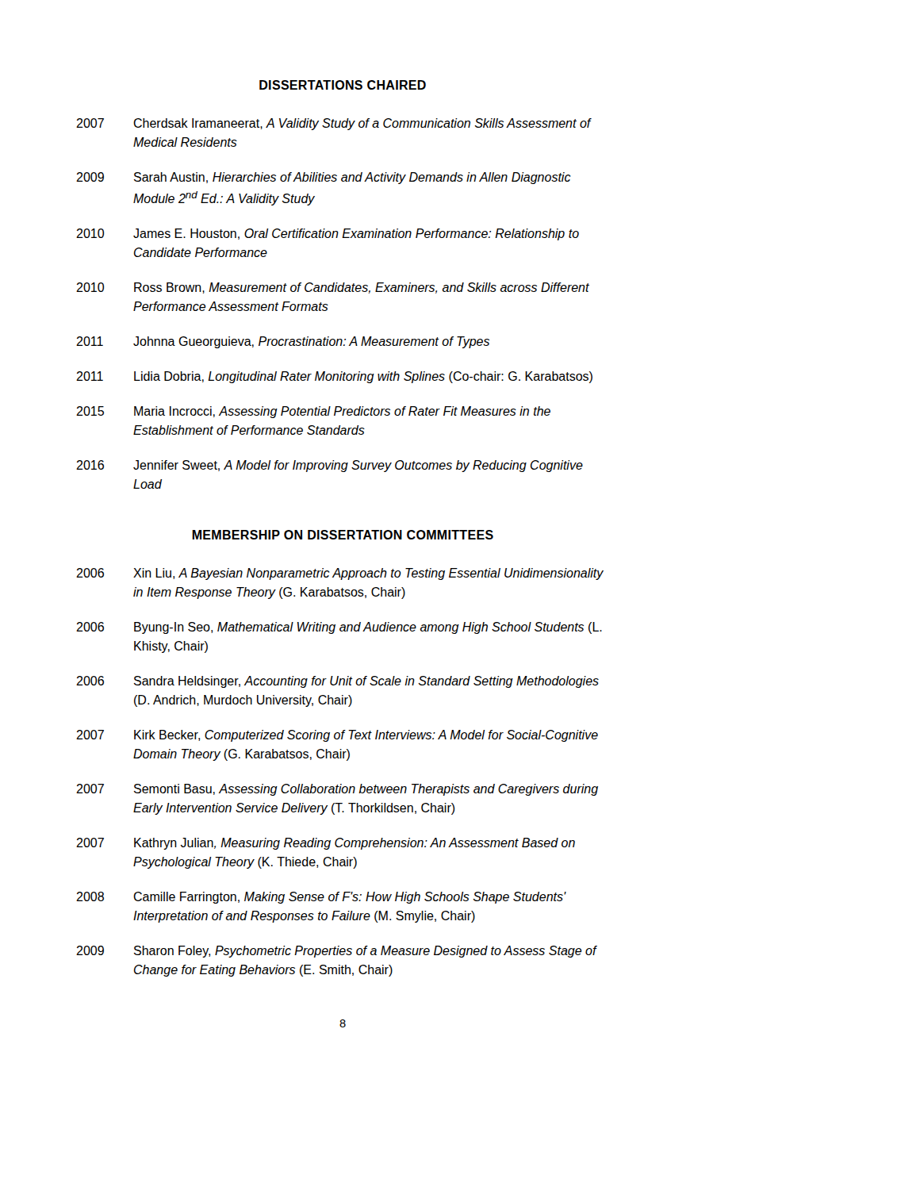DISSERTATIONS CHAIRED
2007
Cherdsak Iramaneerat, A Validity Study of a Communication Skills Assessment of Medical Residents
2009
Sarah Austin, Hierarchies of Abilities and Activity Demands in Allen Diagnostic Module 2nd Ed.: A Validity Study
2010
James E. Houston, Oral Certification Examination Performance: Relationship to Candidate Performance
2010
Ross Brown, Measurement of Candidates, Examiners, and Skills across Different Performance Assessment Formats
2011
Johnna Gueorguieva, Procrastination: A Measurement of Types
2011
Lidia Dobria, Longitudinal Rater Monitoring with Splines (Co-chair: G. Karabatsos)
2015
Maria Incrocci, Assessing Potential Predictors of Rater Fit Measures in the Establishment of Performance Standards
2016
Jennifer Sweet, A Model for Improving Survey Outcomes by Reducing Cognitive Load
MEMBERSHIP ON DISSERTATION COMMITTEES
2006
Xin Liu, A Bayesian Nonparametric Approach to Testing Essential Unidimensionality in Item Response Theory (G. Karabatsos, Chair)
2006
Byung-In Seo, Mathematical Writing and Audience among High School Students (L. Khisty, Chair)
2006
Sandra Heldsinger, Accounting for Unit of Scale in Standard Setting Methodologies (D. Andrich, Murdoch University, Chair)
2007
Kirk Becker, Computerized Scoring of Text Interviews: A Model for Social-Cognitive Domain Theory (G. Karabatsos, Chair)
2007
Semonti Basu, Assessing Collaboration between Therapists and Caregivers during Early Intervention Service Delivery (T. Thorkildsen, Chair)
2007
Kathryn Julian, Measuring Reading Comprehension: An Assessment Based on Psychological Theory (K. Thiede, Chair)
2008
Camille Farrington, Making Sense of F's: How High Schools Shape Students' Interpretation of and Responses to Failure (M. Smylie, Chair)
2009
Sharon Foley, Psychometric Properties of a Measure Designed to Assess Stage of Change for Eating Behaviors (E. Smith, Chair)
8